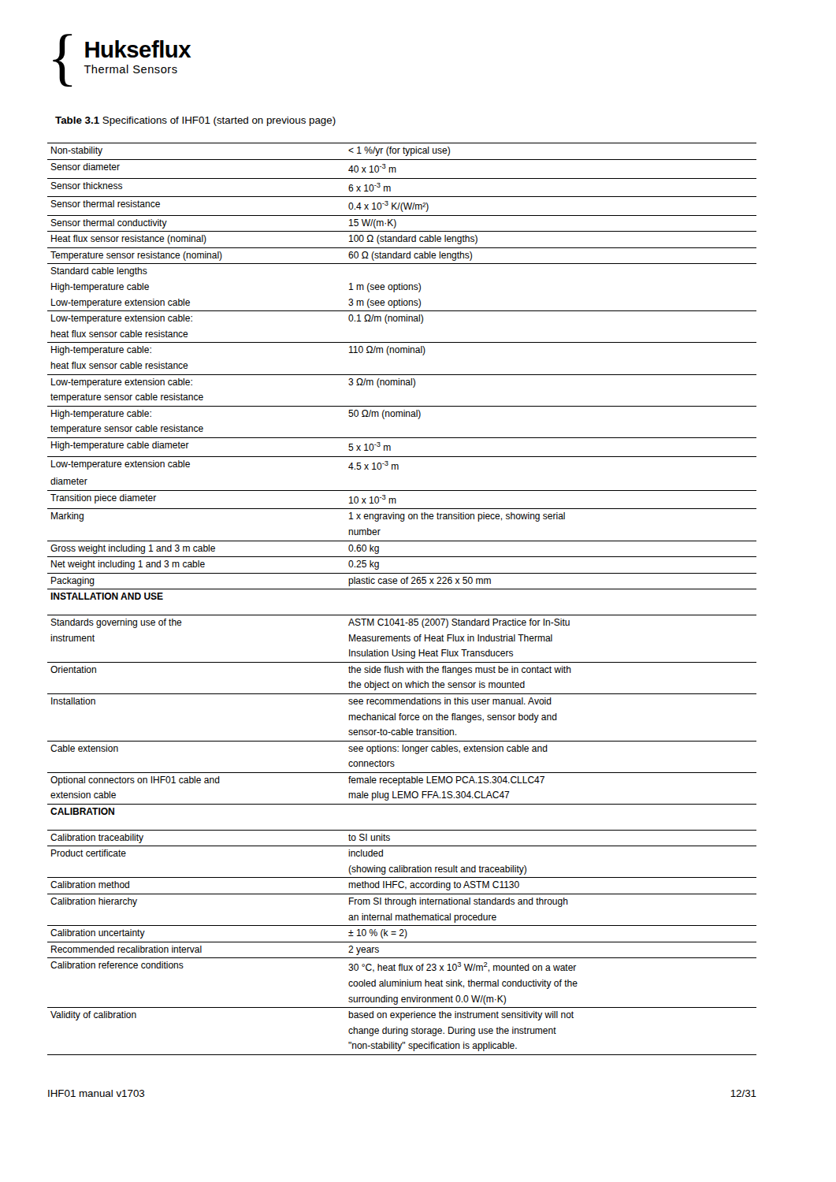{
Hukseflux
Thermal Sensors
Table 3.1 Specifications of IHF01 (started on previous page)
| Non-stability | < 1 %/yr (for typical use) |
| Sensor diameter | 40 x 10 -3 m |
| Sensor thickness | 6 x 10 -3 m |
| Sensor thermal resistance | 0.4 x 10 -3 K/(W/m²) |
| Sensor thermal conductivity | 15 W/(m·K) |
| Heat flux sensor resistance (nominal) | 100 Ω (standard cable lengths) |
| Temperature sensor resistance (nominal) | 60 Ω (standard cable lengths) |
| Standard cable lengths | |
| High-temperature cable | 1 m (see options) |
| Low-temperature extension cable | 3 m (see options) |
| Low-temperature extension cable: | 0.1 Ω/m (nominal) |
| heat flux sensor cable resistance | |
| High-temperature cable: | 110 Ω/m (nominal) |
| heat flux sensor cable resistance | |
| Low-temperature extension cable: | 3 Ω/m (nominal) |
| temperature sensor cable resistance | |
| High-temperature cable: | 50 Ω/m (nominal) |
| temperature sensor cable resistance | |
| High-temperature cable diameter | 5 x 10 -3 m |
| Low-temperature extension cable | 4.5 x 10 -3 m |
| diameter | |
| Transition piece diameter | 10 x 10 -3 m |
| Marking | 1 x engraving on the transition piece, showing serial |
| | number |
| Gross weight including 1 and 3 m cable | 0.60 kg |
| Net weight including 1 and 3 m cable | 0.25 kg |
| Packaging | plastic case of 265 x 226 x 50 mm |
| INSTALLATION AND USE | |
| Standards governing use of the | ASTM C1041-85 (2007) Standard Practice for In-Situ |
| instrument | Measurements of Heat Flux in Industrial Thermal |
| | Insulation Using Heat Flux Transducers |
| Orientation | the side flush with the flanges must be in contact with |
| | the object on which the sensor is mounted |
| Installation | see recommendations in this user manual. Avoid |
| | mechanical force on the flanges, sensor body and |
| | sensor-to-cable transition. |
| Cable extension | see options: longer cables, extension cable and |
| | connectors |
| Optional connectors on IHF01 cable and | female receptable LEMO PCA.1S.304.CLLC47 |
| extension cable | male plug LEMO FFA.1S.304.CLAC47 |
| CALIBRATION | |
| Calibration traceability | to SI units |
| Product certificate | included |
| | (showing calibration result and traceability) |
| Calibration method | method IHFC, according to ASTM C1130 |
| Calibration hierarchy | From SI through international standards and through |
| | an internal mathematical procedure |
| Calibration uncertainty | ± 10 % (k = 2) |
| Recommended recalibration interval | 2 years |
| Calibration reference conditions | 30 °C, heat flux of 23 x 10 3 W/m 2 , mounted on a water |
| | cooled aluminium heat sink, thermal conductivity of the |
| | surrounding environment 0.0 W/(m·K) |
| Validity of calibration | based on experience the instrument sensitivity will not |
| | change during storage. During use the instrument |
| | "non-stability" specification is applicable. |
IHF01 manual v1703 12/31